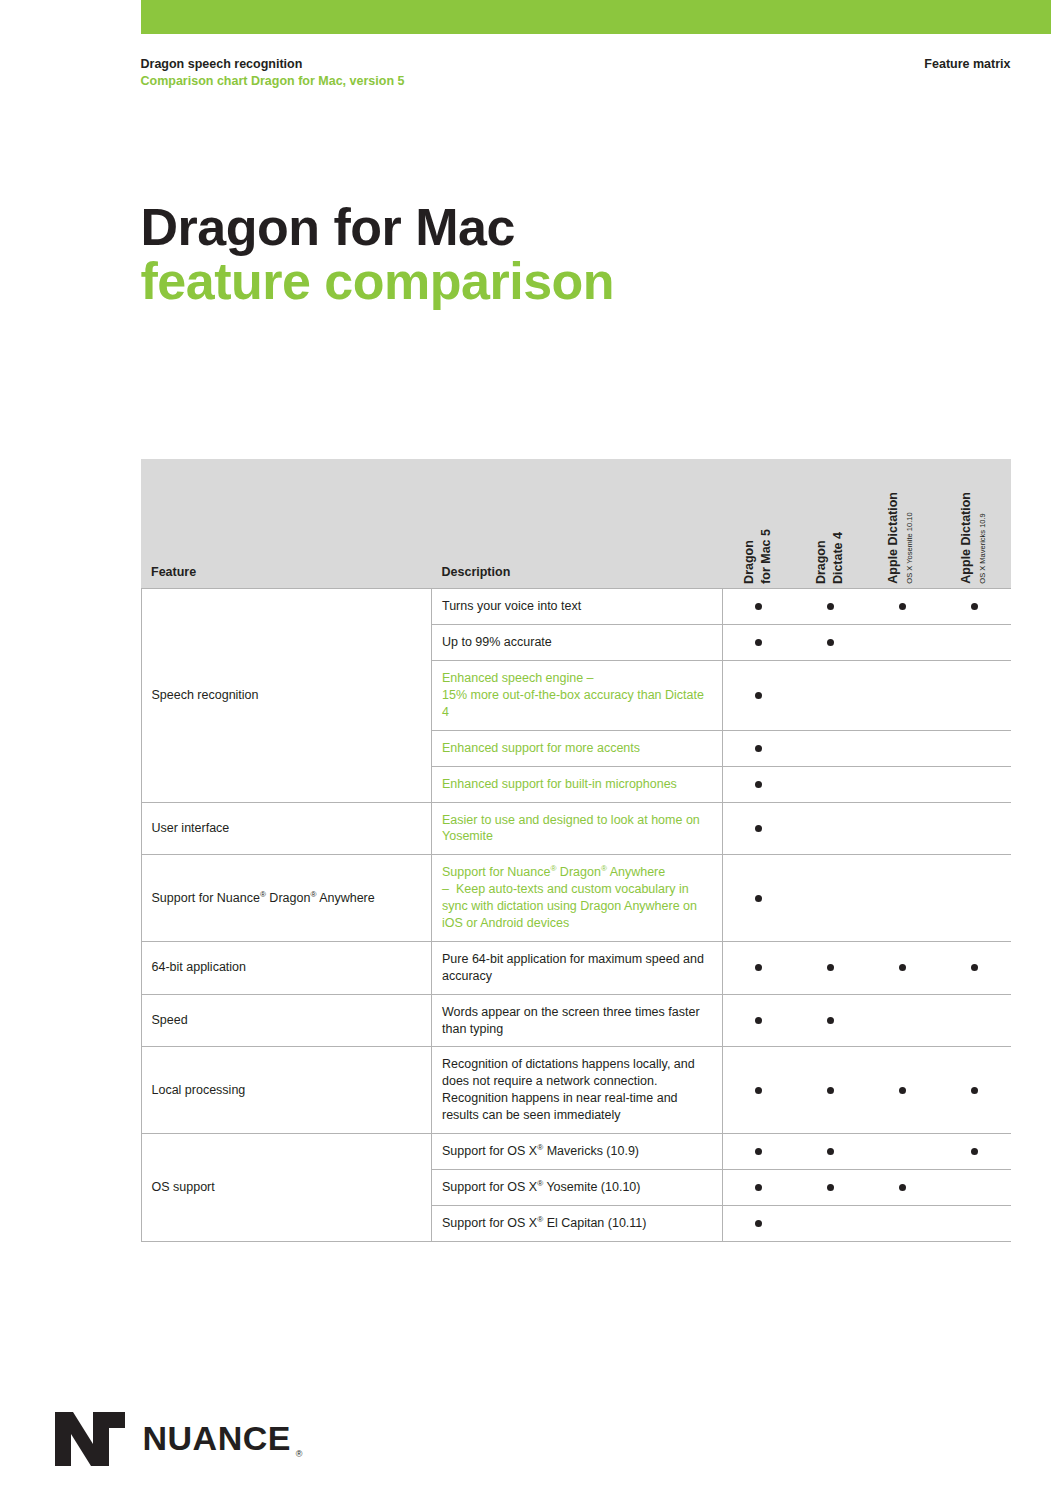Dragon speech recognition
Comparison chart Dragon for Mac, version 5
Feature matrix
Dragon for Mac
feature comparison
| Feature | Description | Dragon for Mac 5 | Dragon Dictate 4 | Apple Dictation OS X Yosemite 10.10 | Apple Dictation OS X Mavericks 10.9 |
| --- | --- | --- | --- | --- | --- |
| Speech recognition | Turns your voice into text | | | | |
| Up to 99% accurate | | | | |
| Enhanced speech engine – 15% more out-of-the-box accuracy than Dictate 4 | | | | |
| Enhanced support for more accents | | | | |
| Enhanced support for built-in microphones | | | | |
| User interface | Easier to use and designed to look at home on Yosemite | | | | |
| Support for Nuance ® Dragon ® Anywhere | Support for Nuance ® Dragon ® Anywhere – Keep auto-texts and custom vocabulary in sync with dictation using Dragon Anywhere on iOS or Android devices | | | | |
| 64-bit application | Pure 64-bit application for maximum speed and accuracy | | | | |
| Speed | Words appear on the screen three times faster than typing | | | | |
| Local processing | Recognition of dictations happens locally, and does not require a network connection. Recognition happens in near real-time and results can be seen immediately | | | | |
| OS support | Support for OS X ® Mavericks (10.9) | | | | |
| Support for OS X ® Yosemite (10.10) | | | | |
| Support for OS X ® El Capitan (10.11) | | | | |
NUANCE®